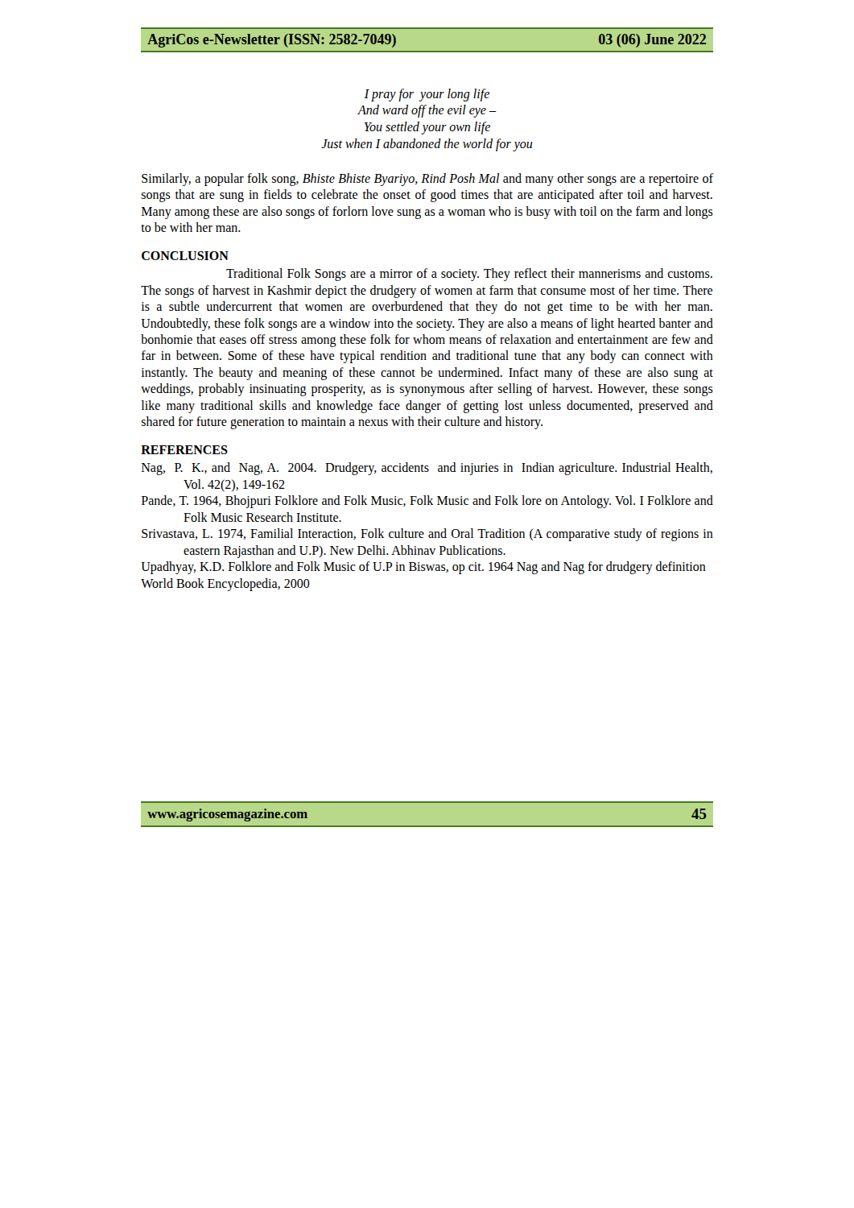AgriCos e-Newsletter (ISSN: 2582-7049) 03 (06) June 2022
I pray for your long life
And ward off the evil eye –
You settled your own life
Just when I abandoned the world for you
Similarly, a popular folk song, Bhiste Bhiste Byariyo, Rind Posh Mal and many other songs are a repertoire of songs that are sung in fields to celebrate the onset of good times that are anticipated after toil and harvest. Many among these are also songs of forlorn love sung as a woman who is busy with toil on the farm and longs to be with her man.
CONCLUSION
Traditional Folk Songs are a mirror of a society. They reflect their mannerisms and customs. The songs of harvest in Kashmir depict the drudgery of women at farm that consume most of her time. There is a subtle undercurrent that women are overburdened that they do not get time to be with her man. Undoubtedly, these folk songs are a window into the society. They are also a means of light hearted banter and bonhomie that eases off stress among these folk for whom means of relaxation and entertainment are few and far in between. Some of these have typical rendition and traditional tune that any body can connect with instantly. The beauty and meaning of these cannot be undermined. Infact many of these are also sung at weddings, probably insinuating prosperity, as is synonymous after selling of harvest. However, these songs like many traditional skills and knowledge face danger of getting lost unless documented, preserved and shared for future generation to maintain a nexus with their culture and history.
REFERENCES
Nag, P. K., and Nag, A. 2004. Drudgery, accidents and injuries in Indian agriculture. Industrial Health, Vol. 42(2), 149-162
Pande, T. 1964, Bhojpuri Folklore and Folk Music, Folk Music and Folk lore on Antology. Vol. I Folklore and Folk Music Research Institute.
Srivastava, L. 1974, Familial Interaction, Folk culture and Oral Tradition (A comparative study of regions in eastern Rajasthan and U.P). New Delhi. Abhinav Publications.
Upadhyay, K.D. Folklore and Folk Music of U.P in Biswas, op cit. 1964 Nag and Nag for drudgery definition
World Book Encyclopedia, 2000
www.agricosemagazine.com 45